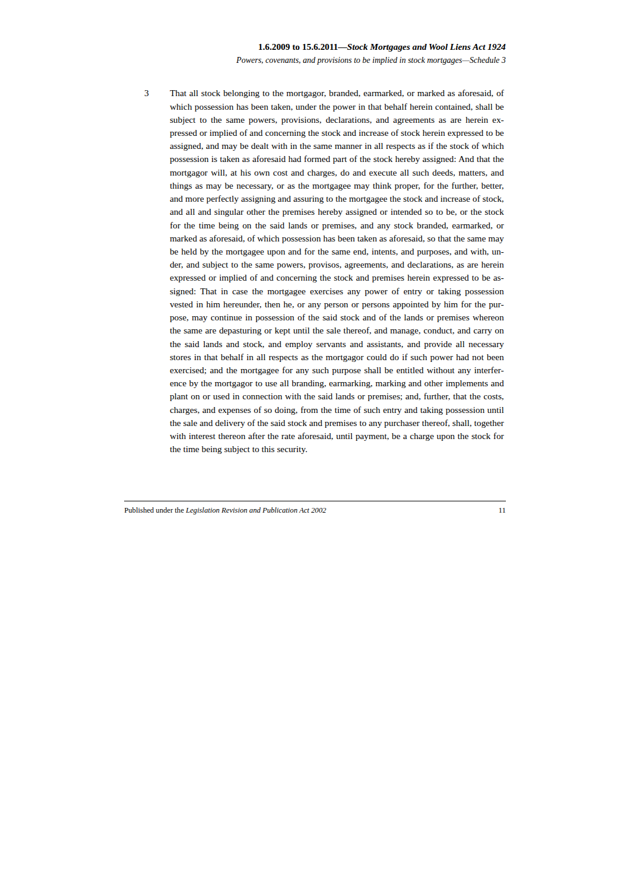1.6.2009 to 15.6.2011—Stock Mortgages and Wool Liens Act 1924
Powers, covenants, and provisions to be implied in stock mortgages—Schedule 3
3
That all stock belonging to the mortgagor, branded, earmarked, or marked as aforesaid, of which possession has been taken, under the power in that behalf herein contained, shall be subject to the same powers, provisions, declarations, and agreements as are herein expressed or implied of and concerning the stock and increase of stock herein expressed to be assigned, and may be dealt with in the same manner in all respects as if the stock of which possession is taken as aforesaid had formed part of the stock hereby assigned: And that the mortgagor will, at his own cost and charges, do and execute all such deeds, matters, and things as may be necessary, or as the mortgagee may think proper, for the further, better, and more perfectly assigning and assuring to the mortgagee the stock and increase of stock, and all and singular other the premises hereby assigned or intended so to be, or the stock for the time being on the said lands or premises, and any stock branded, earmarked, or marked as aforesaid, of which possession has been taken as aforesaid, so that the same may be held by the mortgagee upon and for the same end, intents, and purposes, and with, under, and subject to the same powers, provisos, agreements, and declarations, as are herein expressed or implied of and concerning the stock and premises herein expressed to be assigned: That in case the mortgagee exercises any power of entry or taking possession vested in him hereunder, then he, or any person or persons appointed by him for the purpose, may continue in possession of the said stock and of the lands or premises whereon the same are depasturing or kept until the sale thereof, and manage, conduct, and carry on the said lands and stock, and employ servants and assistants, and provide all necessary stores in that behalf in all respects as the mortgagor could do if such power had not been exercised; and the mortgagee for any such purpose shall be entitled without any interference by the mortgagor to use all branding, earmarking, marking and other implements and plant on or used in connection with the said lands or premises; and, further, that the costs, charges, and expenses of so doing, from the time of such entry and taking possession until the sale and delivery of the said stock and premises to any purchaser thereof, shall, together with interest thereon after the rate aforesaid, until payment, be a charge upon the stock for the time being subject to this security.
Published under the Legislation Revision and Publication Act 2002 11